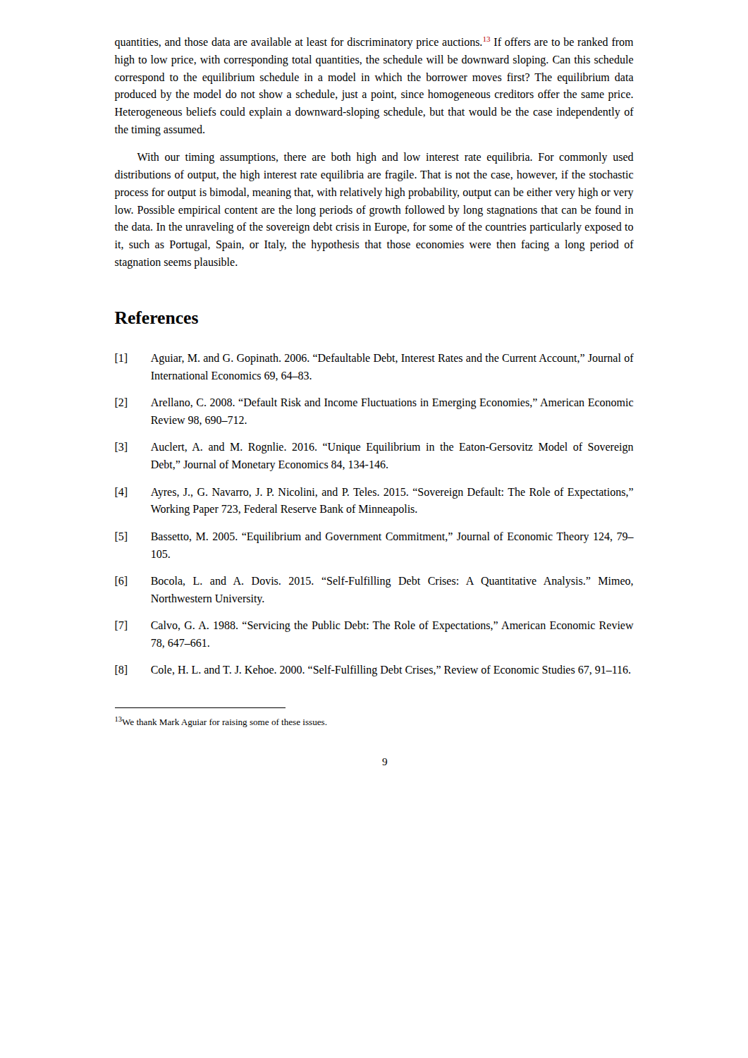quantities, and those data are available at least for discriminatory price auctions.13 If offers are to be ranked from high to low price, with corresponding total quantities, the schedule will be downward sloping. Can this schedule correspond to the equilibrium schedule in a model in which the borrower moves first? The equilibrium data produced by the model do not show a schedule, just a point, since homogeneous creditors offer the same price. Heterogeneous beliefs could explain a downward-sloping schedule, but that would be the case independently of the timing assumed.
With our timing assumptions, there are both high and low interest rate equilibria. For commonly used distributions of output, the high interest rate equilibria are fragile. That is not the case, however, if the stochastic process for output is bimodal, meaning that, with relatively high probability, output can be either very high or very low. Possible empirical content are the long periods of growth followed by long stagnations that can be found in the data. In the unraveling of the sovereign debt crisis in Europe, for some of the countries particularly exposed to it, such as Portugal, Spain, or Italy, the hypothesis that those economies were then facing a long period of stagnation seems plausible.
References
[1] Aguiar, M. and G. Gopinath. 2006. “Defaultable Debt, Interest Rates and the Current Account,” Journal of International Economics 69, 64–83.
[2] Arellano, C. 2008. “Default Risk and Income Fluctuations in Emerging Economies,” American Economic Review 98, 690–712.
[3] Auclert, A. and M. Rognlie. 2016. “Unique Equilibrium in the Eaton-Gersovitz Model of Sovereign Debt,” Journal of Monetary Economics 84, 134-146.
[4] Ayres, J., G. Navarro, J. P. Nicolini, and P. Teles. 2015. “Sovereign Default: The Role of Expectations,” Working Paper 723, Federal Reserve Bank of Minneapolis.
[5] Bassetto, M. 2005. “Equilibrium and Government Commitment,” Journal of Economic Theory 124, 79–105.
[6] Bocola, L. and A. Dovis. 2015. “Self-Fulfilling Debt Crises: A Quantitative Analysis.” Mimeo, Northwestern University.
[7] Calvo, G. A. 1988. “Servicing the Public Debt: The Role of Expectations,” American Economic Review 78, 647–661.
[8] Cole, H. L. and T. J. Kehoe. 2000. “Self-Fulfilling Debt Crises,” Review of Economic Studies 67, 91–116.
13We thank Mark Aguiar for raising some of these issues.
9